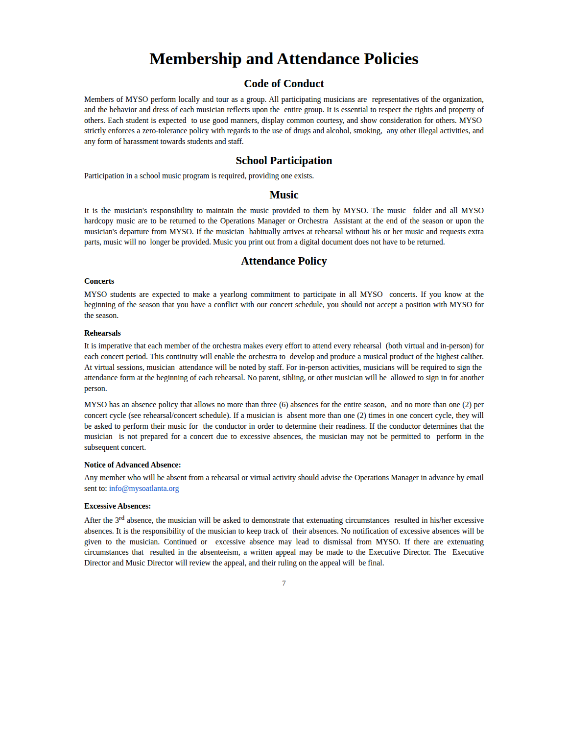Membership and Attendance Policies
Code of Conduct
Members of MYSO perform locally and tour as a group. All participating musicians are representatives of the organization, and the behavior and dress of each musician reflects upon the entire group. It is essential to respect the rights and property of others. Each student is expected to use good manners, display common courtesy, and show consideration for others. MYSO strictly enforces a zero-tolerance policy with regards to the use of drugs and alcohol, smoking, any other illegal activities, and any form of harassment towards students and staff.
School Participation
Participation in a school music program is required, providing one exists.
Music
It is the musician's responsibility to maintain the music provided to them by MYSO. The music folder and all MYSO hardcopy music are to be returned to the Operations Manager or Orchestra Assistant at the end of the season or upon the musician's departure from MYSO. If the musician habitually arrives at rehearsal without his or her music and requests extra parts, music will no longer be provided. Music you print out from a digital document does not have to be returned.
Attendance Policy
Concerts
MYSO students are expected to make a yearlong commitment to participate in all MYSO concerts. If you know at the beginning of the season that you have a conflict with our concert schedule, you should not accept a position with MYSO for the season.
Rehearsals
It is imperative that each member of the orchestra makes every effort to attend every rehearsal (both virtual and in-person) for each concert period. This continuity will enable the orchestra to develop and produce a musical product of the highest caliber. At virtual sessions, musician attendance will be noted by staff. For in-person activities, musicians will be required to sign the attendance form at the beginning of each rehearsal. No parent, sibling, or other musician will be allowed to sign in for another person.
MYSO has an absence policy that allows no more than three (6) absences for the entire season, and no more than one (2) per concert cycle (see rehearsal/concert schedule). If a musician is absent more than one (2) times in one concert cycle, they will be asked to perform their music for the conductor in order to determine their readiness. If the conductor determines that the musician is not prepared for a concert due to excessive absences, the musician may not be permitted to perform in the subsequent concert.
Notice of Advanced Absence:
Any member who will be absent from a rehearsal or virtual activity should advise the Operations Manager in advance by email sent to: info@mysoatlanta.org
Excessive Absences:
After the 3rd absence, the musician will be asked to demonstrate that extenuating circumstances resulted in his/her excessive absences. It is the responsibility of the musician to keep track of their absences. No notification of excessive absences will be given to the musician. Continued or excessive absence may lead to dismissal from MYSO. If there are extenuating circumstances that resulted in the absenteeism, a written appeal may be made to the Executive Director. The Executive Director and Music Director will review the appeal, and their ruling on the appeal will be final.
7